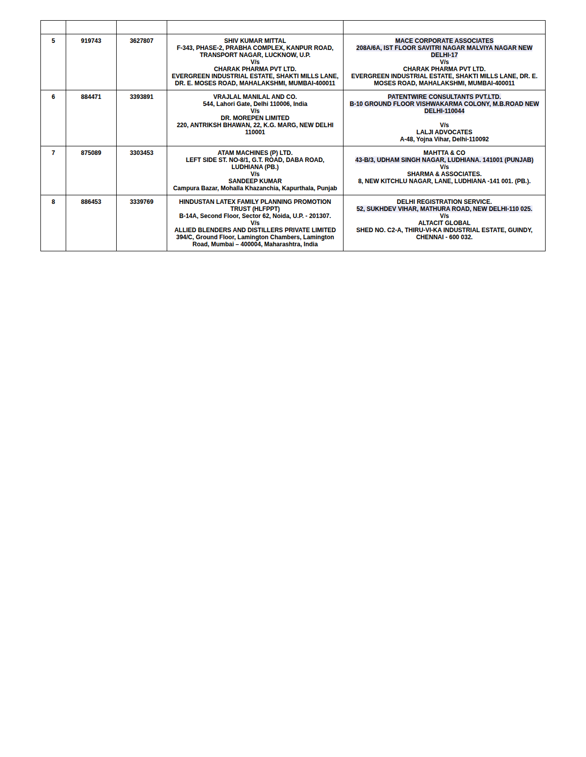| 5 | 919743 | 3627807 | SHIV KUMAR MITTAL F-343, PHASE-2, PRABHA COMPLEX, KANPUR ROAD, TRANSPORT NAGAR, LUCKNOW, U.P. V/s CHARAK PHARMA PVT LTD. EVERGREEN INDUSTRIAL ESTATE, SHAKTI MILLS LANE, DR. E. MOSES ROAD, MAHALAKSHMI, MUMBAI-400011 | MACE CORPORATE ASSOCIATES 208A/6A, IST FLOOR SAVITRI NAGAR MALVIYA NAGAR NEW DELHI-17 V/s CHARAK PHARMA PVT LTD. EVERGREEN INDUSTRIAL ESTATE, SHAKTI MILLS LANE, DR. E. MOSES ROAD, MAHALAKSHMI, MUMBAI-400011 |
| 6 | 884471 | 3393891 | VRAJLAL MANILAL AND CO. 544, Lahori Gate, Delhi 110006, India V/s DR. MOREPEN LIMITED 220, ANTRIKSH BHAWAN, 22, K.G. MARG, NEW DELHI 110001 | PATENTWIRE CONSULTANTS PVT.LTD. B-10 GROUND FLOOR VISHWAKARMA COLONY, M.B.ROAD NEW DELHI-110044 V/s LALJI ADVOCATES A-48, Yojna Vihar, Delhi-110092 |
| 7 | 875089 | 3303453 | ATAM MACHINES (P) LTD. LEFT SIDE ST. NO-8/1, G.T. ROAD, DABA ROAD, LUDHIANA (PB.) V/s SANDEEP KUMAR Campura Bazar, Mohalla Khazanchia, Kapurthala, Punjab | MAHTTA & CO 43-B/3, UDHAM SINGH NAGAR, LUDHIANA. 141001 (PUNJAB) V/s SHARMA & ASSOCIATES. 8, NEW KITCHLU NAGAR, LANE, LUDHIANA -141 001. (PB.). |
| 8 | 886453 | 3339769 | HINDUSTAN LATEX FAMILY PLANNING PROMOTION TRUST (HLFPPT) B-14A, Second Floor, Sector 62, Noida, U.P. - 201307. V/s ALLIED BLENDERS AND DISTILLERS PRIVATE LIMITED 394/C, Ground Floor, Lamington Chambers, Lamington Road, Mumbai – 400004, Maharashtra, India | DELHI REGISTRATION SERVICE. 52, SUKHDEV VIHAR, MATHURA ROAD, NEW DELHI-110 025. V/s ALTACIT GLOBAL SHED NO. C2-A, THIRU-VI-KA INDUSTRIAL ESTATE, GUINDY, CHENNAI - 600 032. |